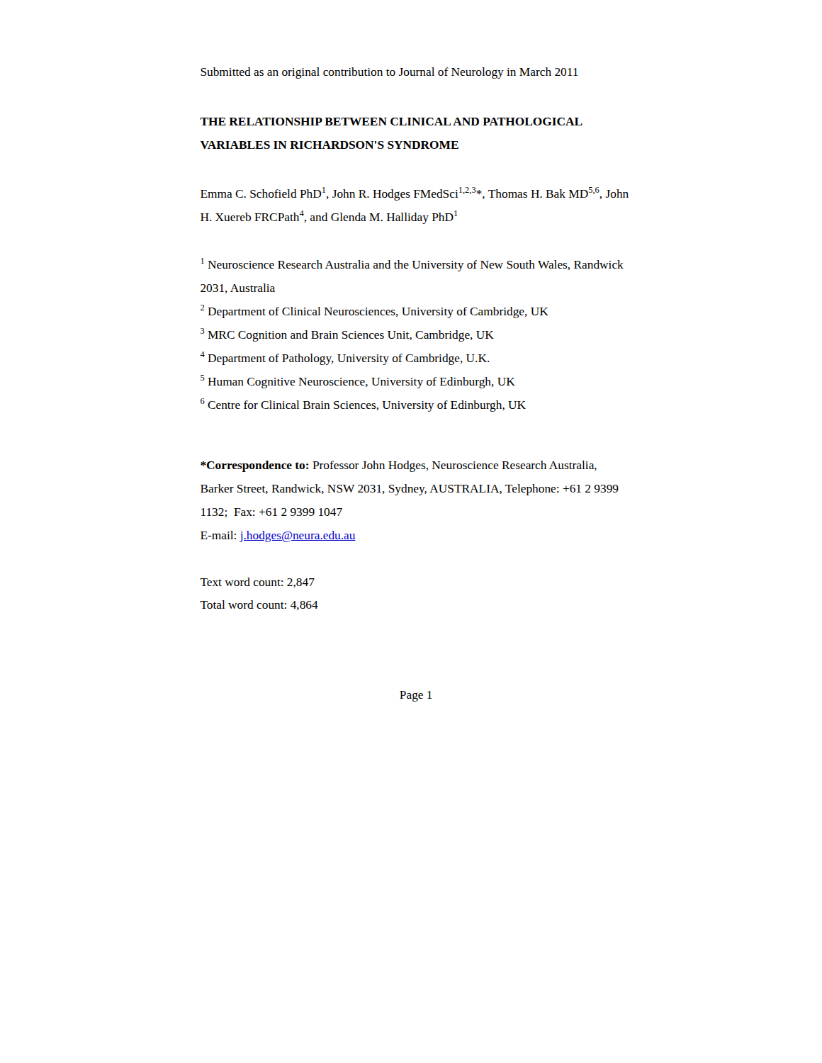Submitted as an original contribution to Journal of Neurology in March 2011
The relationship between clinical and pathological variables in Richardson's syndrome
Emma C. Schofield PhD1, John R. Hodges FMedSci1,2,3*, Thomas H. Bak MD5,6, John H. Xuereb FRCPath4, and Glenda M. Halliday PhD1
1 Neuroscience Research Australia and the University of New South Wales, Randwick 2031, Australia
2 Department of Clinical Neurosciences, University of Cambridge, UK
3 MRC Cognition and Brain Sciences Unit, Cambridge, UK
4 Department of Pathology, University of Cambridge, U.K.
5 Human Cognitive Neuroscience, University of Edinburgh, UK
6 Centre for Clinical Brain Sciences, University of Edinburgh, UK
*Correspondence to: Professor John Hodges, Neuroscience Research Australia, Barker Street, Randwick, NSW 2031, Sydney, AUSTRALIA, Telephone: +61 2 9399 1132; Fax: +61 2 9399 1047
E-mail: j.hodges@neura.edu.au
Text word count: 2,847
Total word count: 4,864
Page 1